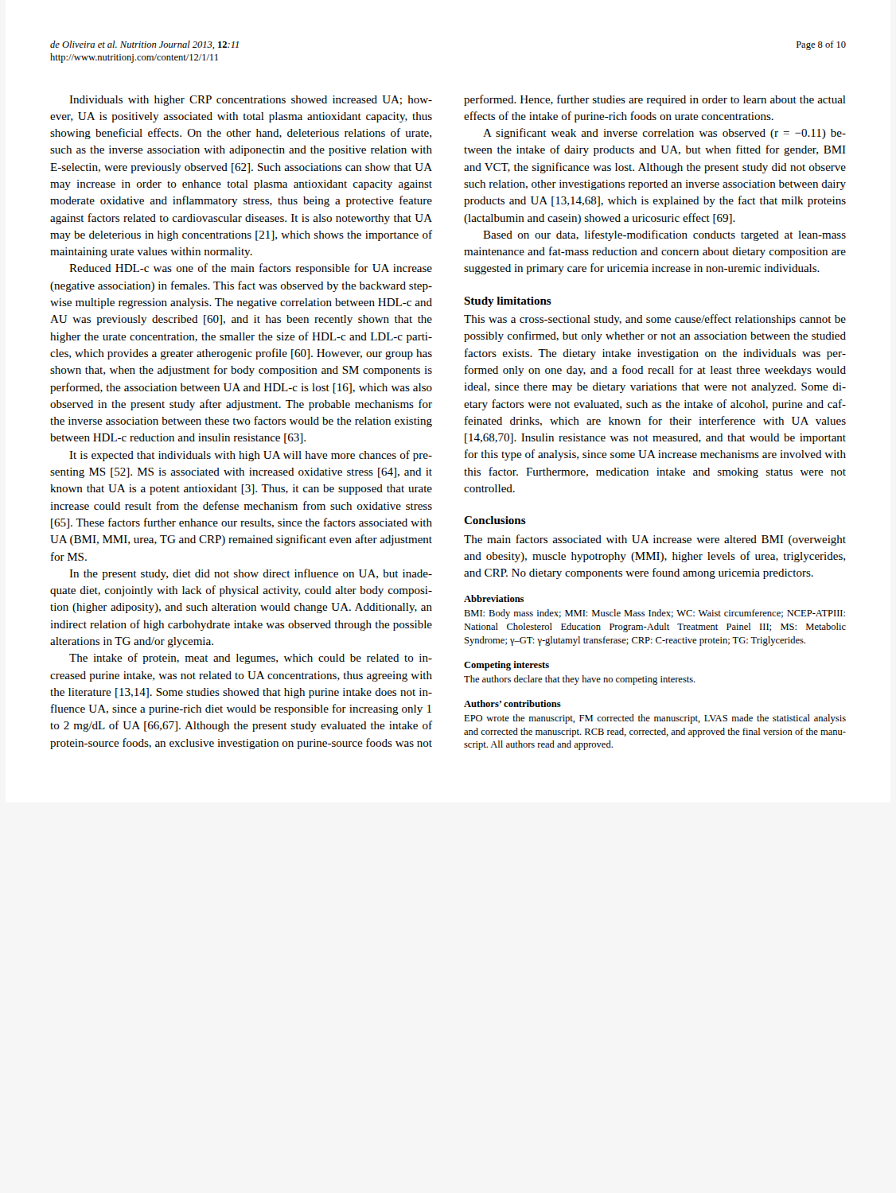de Oliveira et al. Nutrition Journal 2013, 12:11
http://www.nutritionj.com/content/12/1/11
Page 8 of 10
Individuals with higher CRP concentrations showed increased UA; however, UA is positively associated with total plasma antioxidant capacity, thus showing beneficial effects. On the other hand, deleterious relations of urate, such as the inverse association with adiponectin and the positive relation with E-selectin, were previously observed [62]. Such associations can show that UA may increase in order to enhance total plasma antioxidant capacity against moderate oxidative and inflammatory stress, thus being a protective feature against factors related to cardiovascular diseases. It is also noteworthy that UA may be deleterious in high concentrations [21], which shows the importance of maintaining urate values within normality.
Reduced HDL-c was one of the main factors responsible for UA increase (negative association) in females. This fact was observed by the backward stepwise multiple regression analysis. The negative correlation between HDL-c and AU was previously described [60], and it has been recently shown that the higher the urate concentration, the smaller the size of HDL-c and LDL-c particles, which provides a greater atherogenic profile [60]. However, our group has shown that, when the adjustment for body composition and SM components is performed, the association between UA and HDL-c is lost [16], which was also observed in the present study after adjustment. The probable mechanisms for the inverse association between these two factors would be the relation existing between HDL-c reduction and insulin resistance [63].
It is expected that individuals with high UA will have more chances of presenting MS [52]. MS is associated with increased oxidative stress [64], and it known that UA is a potent antioxidant [3]. Thus, it can be supposed that urate increase could result from the defense mechanism from such oxidative stress [65]. These factors further enhance our results, since the factors associated with UA (BMI, MMI, urea, TG and CRP) remained significant even after adjustment for MS.
In the present study, diet did not show direct influence on UA, but inadequate diet, conjointly with lack of physical activity, could alter body composition (higher adiposity), and such alteration would change UA. Additionally, an indirect relation of high carbohydrate intake was observed through the possible alterations in TG and/or glycemia.
The intake of protein, meat and legumes, which could be related to increased purine intake, was not related to UA concentrations, thus agreeing with the literature [13,14]. Some studies showed that high purine intake does not influence UA, since a purine-rich diet would be responsible for increasing only 1 to 2 mg/dL of UA [66,67]. Although the present study evaluated the intake of protein-source foods, an exclusive investigation on purine-source foods was not performed. Hence, further studies are required in order to learn about the actual effects of the intake of purine-rich foods on urate concentrations.
A significant weak and inverse correlation was observed (r = −0.11) between the intake of dairy products and UA, but when fitted for gender, BMI and VCT, the significance was lost. Although the present study did not observe such relation, other investigations reported an inverse association between dairy products and UA [13,14,68], which is explained by the fact that milk proteins (lactalbumin and casein) showed a uricosuric effect [69].
Based on our data, lifestyle-modification conducts targeted at lean-mass maintenance and fat-mass reduction and concern about dietary composition are suggested in primary care for uricemia increase in non-uremic individuals.
Study limitations
This was a cross-sectional study, and some cause/effect relationships cannot be possibly confirmed, but only whether or not an association between the studied factors exists. The dietary intake investigation on the individuals was performed only on one day, and a food recall for at least three weekdays would ideal, since there may be dietary variations that were not analyzed. Some dietary factors were not evaluated, such as the intake of alcohol, purine and caffeinated drinks, which are known for their interference with UA values [14,68,70]. Insulin resistance was not measured, and that would be important for this type of analysis, since some UA increase mechanisms are involved with this factor. Furthermore, medication intake and smoking status were not controlled.
Conclusions
The main factors associated with UA increase were altered BMI (overweight and obesity), muscle hypotrophy (MMI), higher levels of urea, triglycerides, and CRP. No dietary components were found among uricemia predictors.
Abbreviations
BMI: Body mass index; MMI: Muscle Mass Index; WC: Waist circumference; NCEP-ATPIII: National Cholesterol Education Program-Adult Treatment Painel III; MS: Metabolic Syndrome; γ–GT: γ-glutamyl transferase; CRP: C-reactive protein; TG: Triglycerides.
Competing interests
The authors declare that they have no competing interests.
Authors’ contributions
EPO wrote the manuscript, FM corrected the manuscript, LVAS made the statistical analysis and corrected the manuscript. RCB read, corrected, and approved the final version of the manuscript. All authors read and approved.